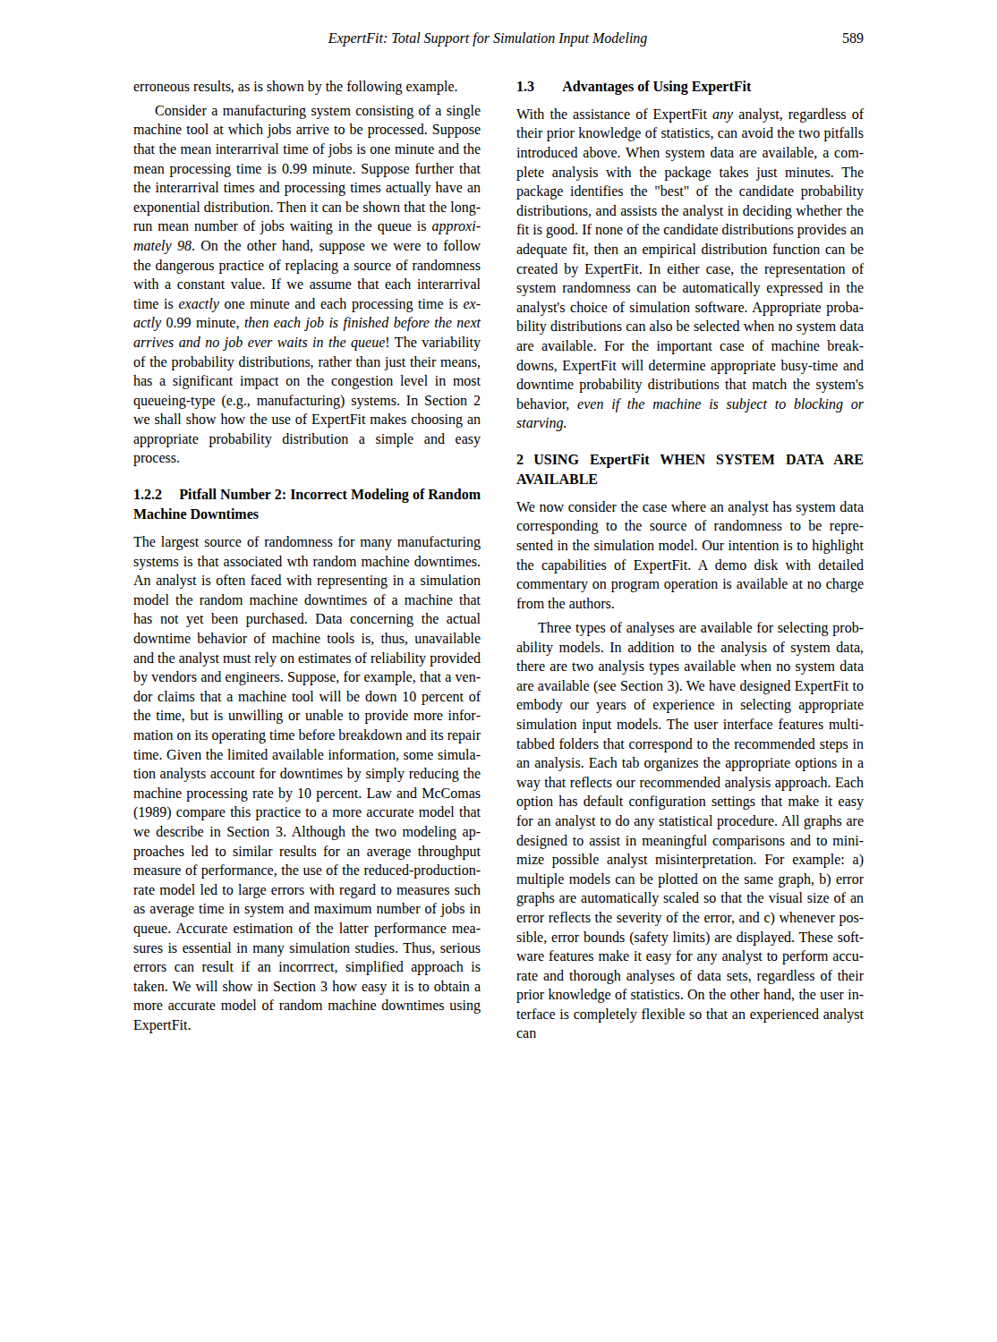ExpertFit: Total Support for Simulation Input Modeling
589
erroneous results, as is shown by the following example.
Consider a manufacturing system consisting of a single machine tool at which jobs arrive to be processed. Suppose that the mean interarrival time of jobs is one minute and the mean processing time is 0.99 minute. Suppose further that the interarrival times and processing times actually have an exponential distribution. Then it can be shown that the long-run mean number of jobs waiting in the queue is approximately 98. On the other hand, suppose we were to follow the dangerous practice of replacing a source of randomness with a constant value. If we assume that each interarrival time is exactly one minute and each processing time is exactly 0.99 minute, then each job is finished before the next arrives and no job ever waits in the queue! The variability of the probability distributions, rather than just their means, has a significant impact on the congestion level in most queueing-type (e.g., manufacturing) systems. In Section 2 we shall show how the use of ExpertFit makes choosing an appropriate probability distribution a simple and easy process.
1.2.2 Pitfall Number 2: Incorrect Modeling of Random Machine Downtimes
The largest source of randomness for many manufacturing systems is that associated wth random machine downtimes. An analyst is often faced with representing in a simulation model the random machine downtimes of a machine that has not yet been purchased. Data concerning the actual downtime behavior of machine tools is, thus, unavailable and the analyst must rely on estimates of reliability provided by vendors and engineers. Suppose, for example, that a vendor claims that a machine tool will be down 10 percent of the time, but is unwilling or unable to provide more information on its operating time before breakdown and its repair time. Given the limited available information, some simulation analysts account for downtimes by simply reducing the machine processing rate by 10 percent. Law and McComas (1989) compare this practice to a more accurate model that we describe in Section 3. Although the two modeling approaches led to similar results for an average throughput measure of performance, the use of the reduced-production-rate model led to large errors with regard to measures such as average time in system and maximum number of jobs in queue. Accurate estimation of the latter performance measures is essential in many simulation studies. Thus, serious errors can result if an incorrrect, simplified approach is taken. We will show in Section 3 how easy it is to obtain a more accurate model of random machine downtimes using ExpertFit.
1.3 Advantages of Using ExpertFit
With the assistance of ExpertFit any analyst, regardless of their prior knowledge of statistics, can avoid the two pitfalls introduced above. When system data are available, a complete analysis with the package takes just minutes. The package identifies the "best" of the candidate probability distributions, and assists the analyst in deciding whether the fit is good. If none of the candidate distributions provides an adequate fit, then an empirical distribution function can be created by ExpertFit. In either case, the representation of system randomness can be automatically expressed in the analyst's choice of simulation software. Appropriate probability distributions can also be selected when no system data are available. For the important case of machine breakdowns, ExpertFit will determine appropriate busy-time and downtime probability distributions that match the system's behavior, even if the machine is subject to blocking or starving.
2 USING ExpertFit WHEN SYSTEM DATA ARE AVAILABLE
We now consider the case where an analyst has system data corresponding to the source of randomness to be represented in the simulation model. Our intention is to highlight the capabilities of ExpertFit. A demo disk with detailed commentary on program operation is available at no charge from the authors.
Three types of analyses are available for selecting probability models. In addition to the analysis of system data, there are two analysis types available when no system data are available (see Section 3). We have designed ExpertFit to embody our years of experience in selecting appropriate simulation input models. The user interface features multi-tabbed folders that correspond to the recommended steps in an analysis. Each tab organizes the appropriate options in a way that reflects our recommended analysis approach. Each option has default configuration settings that make it easy for an analyst to do any statistical procedure. All graphs are designed to assist in meaningful comparisons and to minimize possible analyst misinterpretation. For example: a) multiple models can be plotted on the same graph, b) error graphs are automatically scaled so that the visual size of an error reflects the severity of the error, and c) whenever possible, error bounds (safety limits) are displayed. These software features make it easy for any analyst to perform accurate and thorough analyses of data sets, regardless of their prior knowledge of statistics. On the other hand, the user interface is completely flexible so that an experienced analyst can